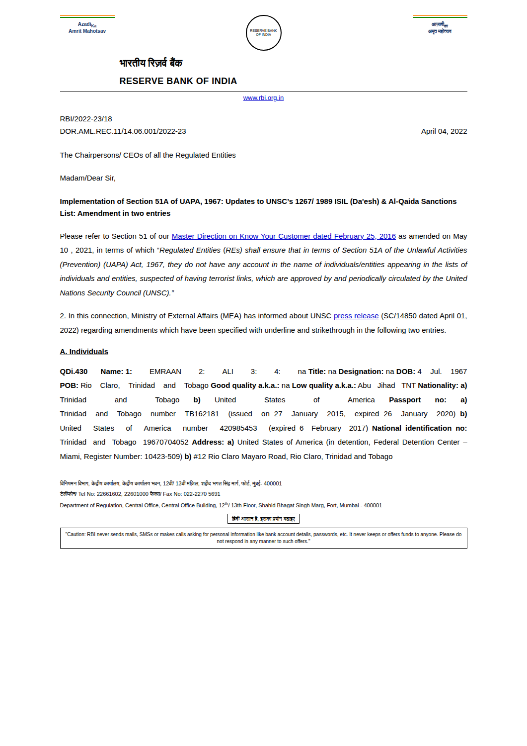AzadiKa
Amrit Mahotsav
RESERVE BANK OF INDIA
भारतीय रिज़र्व बैंक
RESERVE BANK OF INDIA
आज़ादीका
अमृत महोत्सव
www.rbi.org.in
RBI/2022-23/18
DOR.AML.REC.11/14.06.001/2022-23 April 04, 2022
The Chairpersons/ CEOs of all the Regulated Entities
Madam/Dear Sir,
Implementation of Section 51A of UAPA, 1967: Updates to UNSC’s 1267/ 1989 ISIL (Da'esh) & Al-Qaida Sanctions List: Amendment in two entries
Please refer to Section 51 of our Master Direction on Know Your Customer dated February 25, 2016 as amended on May 10 , 2021, in terms of which “Regulated Entities (REs) shall ensure that in terms of Section 51A of the Unlawful Activities (Prevention) (UAPA) Act, 1967, they do not have any account in the name of individuals/entities appearing in the lists of individuals and entities, suspected of having terrorist links, which are approved by and periodically circulated by the United Nations Security Council (UNSC).”
2. In this connection, Ministry of External Affairs (MEA) has informed about UNSC press release (SC/14850 dated April 01, 2022) regarding amendments which have been specified with underline and strikethrough in the following two entries.
A. Individuals
QDi.430 Name: 1: EMRAAN 2: ALI 3: 4: na Title: na Designation: na DOB: 4 Jul. 1967 POB: Rio Claro, Trinidad and Tobago Good quality a.k.a.: na Low quality a.k.a.: Abu Jihad TNT Nationality: a) Trinidad and Tobago b) United States of America Passport no: a) Trinidad and Tobago number TB162181 (issued on 27 January 2015, expired 26 January 2020) b) United States of America number 420985453 (expired 6 February 2017) National identification no: Trinidad and Tobago 19670704052 Address: a) United States of America (in detention, Federal Detention Center – Miami, Register Number: 10423-509) b) #12 Rio Claro Mayaro Road, Rio Claro, Trinidad and Tobago
विनियमन विभाग, केंद्रीय कार्यालय, केंद्रीय कार्यालय भवन, 12वीं/ 13वीं मंज़िल, शहीद भगत सिंह मार्ग, फोर्ट, मुंबई- 400001
टेलीफोन/ Tel No: 22661602, 22601000 फैक्स/ Fax No: 022-2270 5691
Department of Regulation, Central Office, Central Office Building, 12th/ 13th Floor, Shahid Bhagat Singh Marg, Fort, Mumbai - 400001
हिंदी आसान है, इसका प्रयोग बढ़ाइए
"Caution: RBI never sends mails, SMSs or makes calls asking for personal information like bank account details, passwords, etc. It never keeps or offers funds to anyone. Please do not respond in any manner to such offers."